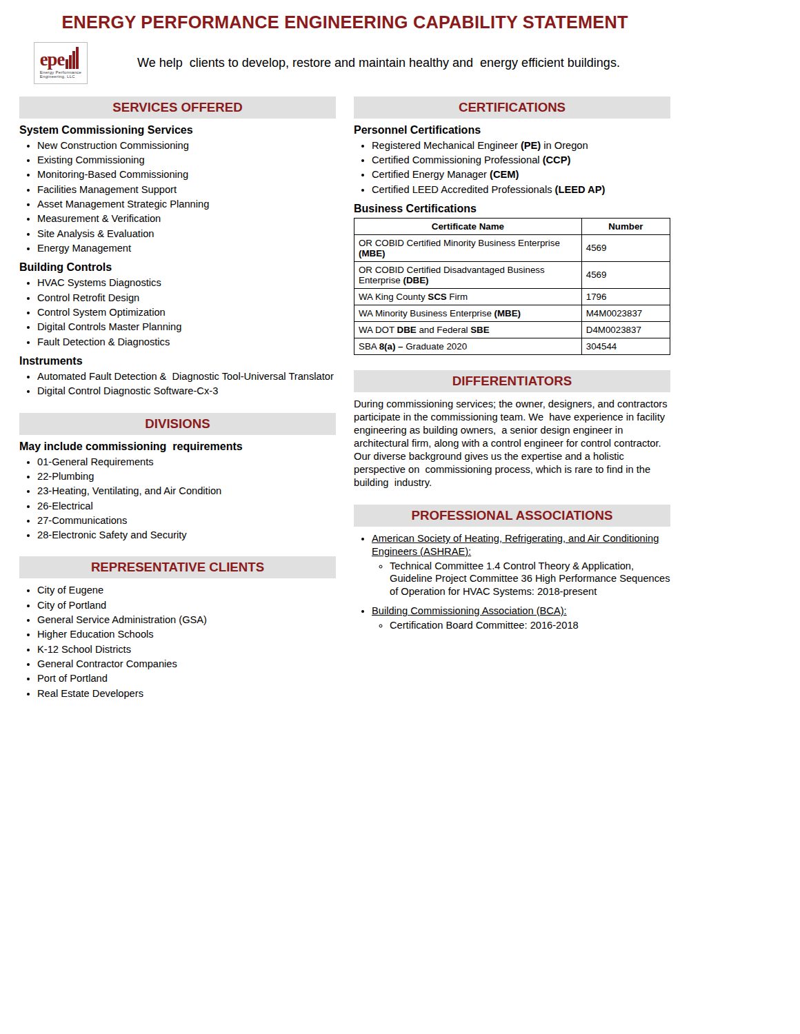ENERGY PERFORMANCE ENGINEERING CAPABILITY STATEMENT
epe
Energy Performance
Engineering, LLC
We help clients to develop, restore and maintain healthy and energy efficient buildings.
SERVICES OFFERED
System Commissioning Services
New Construction Commissioning
Existing Commissioning
Monitoring-Based Commissioning
Facilities Management Support
Asset Management Strategic Planning
Measurement & Verification
Site Analysis & Evaluation
Energy Management
Building Controls
HVAC Systems Diagnostics
Control Retrofit Design
Control System Optimization
Digital Controls Master Planning
Fault Detection & Diagnostics
Instruments
Automated Fault Detection & Diagnostic Tool-Universal Translator
Digital Control Diagnostic Software-Cx-3
DIVISIONS
May include commissioning requirements
01-General Requirements
22-Plumbing
23-Heating, Ventilating, and Air Condition
26-Electrical
27-Communications
28-Electronic Safety and Security
REPRESENTATIVE CLIENTS
City of Eugene
City of Portland
General Service Administration (GSA)
Higher Education Schools
K-12 School Districts
General Contractor Companies
Port of Portland
Real Estate Developers
CERTIFICATIONS
Personnel Certifications
Registered Mechanical Engineer (PE) in Oregon
Certified Commissioning Professional (CCP)
Certified Energy Manager (CEM)
Certified LEED Accredited Professionals (LEED AP)
Business Certifications
| Certificate Name | Number |
| --- | --- |
| OR COBID Certified Minority Business Enterprise (MBE) | 4569 |
| OR COBID Certified Disadvantaged Business Enterprise (DBE) | 4569 |
| WA King County SCS Firm | 1796 |
| WA Minority Business Enterprise (MBE) | M4M0023837 |
| WA DOT DBE and Federal SBE | D4M0023837 |
| SBA 8(a) – Graduate 2020 | 304544 |
DIFFERENTIATORS
During commissioning services; the owner, designers, and contractors participate in the commissioning team. We have experience in facility engineering as building owners, a senior design engineer in architectural firm, along with a control engineer for control contractor. Our diverse background gives us the expertise and a holistic perspective on commissioning process, which is rare to find in the building industry.
PROFESSIONAL ASSOCIATIONS
American Society of Heating, Refrigerating, and Air Conditioning Engineers (ASHRAE):
Technical Committee 1.4 Control Theory & Application, Guideline Project Committee 36 High Performance Sequences of Operation for HVAC Systems: 2018-present
Building Commissioning Association (BCA):
Certification Board Committee: 2016-2018